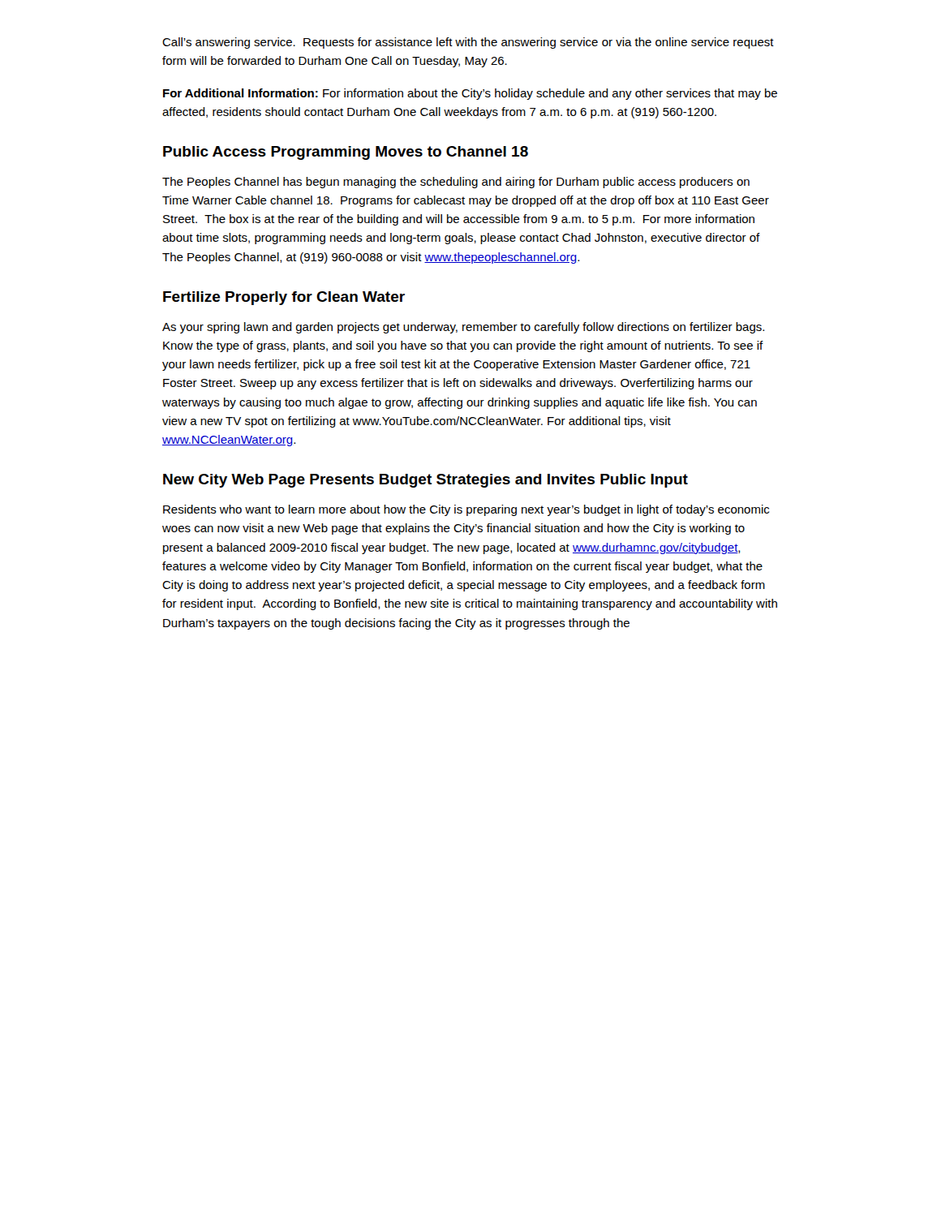Call’s answering service. Requests for assistance left with the answering service or via the online service request form will be forwarded to Durham One Call on Tuesday, May 26.
For Additional Information: For information about the City’s holiday schedule and any other services that may be affected, residents should contact Durham One Call weekdays from 7 a.m. to 6 p.m. at (919) 560-1200.
Public Access Programming Moves to Channel 18
The Peoples Channel has begun managing the scheduling and airing for Durham public access producers on Time Warner Cable channel 18. Programs for cablecast may be dropped off at the drop off box at 110 East Geer Street. The box is at the rear of the building and will be accessible from 9 a.m. to 5 p.m. For more information about time slots, programming needs and long-term goals, please contact Chad Johnston, executive director of The Peoples Channel, at (919) 960-0088 or visit www.thepeopleschannel.org.
Fertilize Properly for Clean Water
As your spring lawn and garden projects get underway, remember to carefully follow directions on fertilizer bags. Know the type of grass, plants, and soil you have so that you can provide the right amount of nutrients. To see if your lawn needs fertilizer, pick up a free soil test kit at the Cooperative Extension Master Gardener office, 721 Foster Street. Sweep up any excess fertilizer that is left on sidewalks and driveways. Overfertilizing harms our waterways by causing too much algae to grow, affecting our drinking supplies and aquatic life like fish. You can view a new TV spot on fertilizing at www.YouTube.com/NCCleanWater. For additional tips, visit www.NCCleanWater.org.
New City Web Page Presents Budget Strategies and Invites Public Input
Residents who want to learn more about how the City is preparing next year’s budget in light of today’s economic woes can now visit a new Web page that explains the City’s financial situation and how the City is working to present a balanced 2009-2010 fiscal year budget. The new page, located at www.durhamnc.gov/citybudget, features a welcome video by City Manager Tom Bonfield, information on the current fiscal year budget, what the City is doing to address next year’s projected deficit, a special message to City employees, and a feedback form for resident input. According to Bonfield, the new site is critical to maintaining transparency and accountability with Durham’s taxpayers on the tough decisions facing the City as it progresses through the